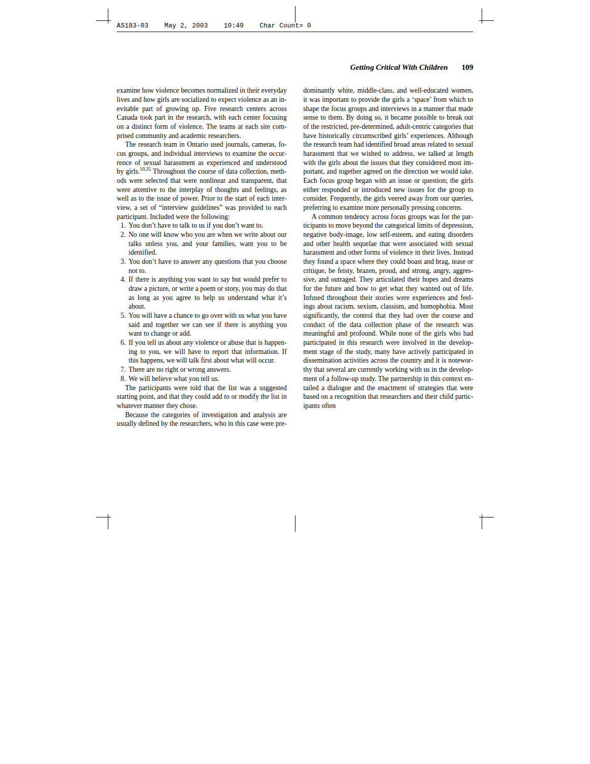AS183-03 May 2, 2003 10:49 Char Count= 0
Getting Critical With Children 109
examine how violence becomes normalized in their everyday lives and how girls are socialized to expect violence as an inevitable part of growing up. Five research centers across Canada took part in the research, with each center focusing on a distinct form of violence. The teams at each site comprised community and academic researchers.
The research team in Ontario used journals, cameras, focus groups, and individual interviews to examine the occurrence of sexual harassment as experienced and understood by girls.10,35 Throughout the course of data collection, methods were selected that were nonlinear and transparent, that were attentive to the interplay of thoughts and feelings, as well as to the issue of power. Prior to the start of each interview, a set of “interview guidelines” was provided to each participant. Included were the following:
You don’t have to talk to us if you don’t want to.
No one will know who you are when we write about our talks unless you, and your families, want you to be identified.
You don’t have to answer any questions that you choose not to.
If there is anything you want to say but would prefer to draw a picture, or write a poem or story, you may do that as long as you agree to help us understand what it’s about.
You will have a chance to go over with us what you have said and together we can see if there is anything you want to change or add.
If you tell us about any violence or abuse that is happening to you, we will have to report that information. If this happens, we will talk first about what will occur.
There are no right or wrong answers.
We will believe what you tell us.
The participants were told that the list was a suggested starting point, and that they could add to or modify the list in whatever manner they chose.
Because the categories of investigation and analysis are usually defined by the researchers, who in this case were predominantly white, middle-class, and well-educated women, it was important to provide the girls a ‘space’ from which to shape the focus groups and interviews in a manner that made sense to them. By doing so, it became possible to break out of the restricted, pre-determined, adult-centric categories that have historically circumscribed girls’ experiences. Although the research team had identified broad areas related to sexual harassment that we wished to address, we talked at length with the girls about the issues that they considered most important, and together agreed on the direction we would take. Each focus group began with an issue or question; the girls either responded or introduced new issues for the group to consider. Frequently, the girls veered away from our queries, preferring to examine more personally pressing concerns.
A common tendency across focus groups was for the participants to move beyond the categorical limits of depression, negative body-image, low self-esteem, and eating disorders and other health sequelae that were associated with sexual harassment and other forms of violence in their lives. Instead they found a space where they could boast and brag, tease or critique, be feisty, brazen, proud, and strong, angry, aggressive, and outraged. They articulated their hopes and dreams for the future and how to get what they wanted out of life. Infused throughout their stories were experiences and feelings about racism, sexism, classism, and homophobia. Most significantly, the control that they had over the course and conduct of the data collection phase of the research was meaningful and profound. While none of the girls who had participated in this research were involved in the development stage of the study, many have actively participated in dissemination activities across the country and it is noteworthy that several are currently working with us in the development of a follow-up study. The partnership in this context entailed a dialogue and the enactment of strategies that were based on a recognition that researchers and their child participants often